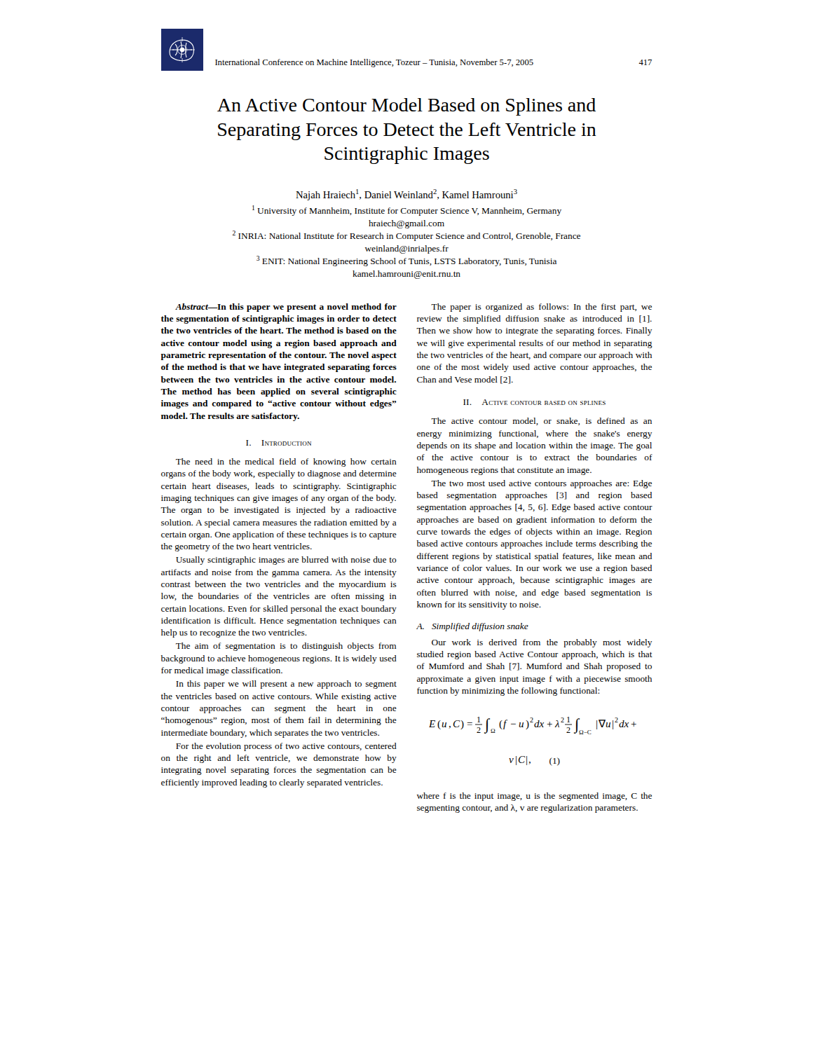International Conference on Machine Intelligence, Tozeur – Tunisia, November 5-7, 2005
417
An Active Contour Model Based on Splines and Separating Forces to Detect the Left Ventricle in Scintigraphic Images
Najah Hraiech1, Daniel Weinland2, Kamel Hamrouni3
1 University of Mannheim, Institute for Computer Science V, Mannheim, Germany
hraiech@gmail.com
2 INRIA: National Institute for Research in Computer Science and Control, Grenoble, France
weinland@inrialpes.fr
3 ENIT: National Engineering School of Tunis, LSTS Laboratory, Tunis, Tunisia
kamel.hamrouni@enit.rnu.tn
Abstract—In this paper we present a novel method for the segmentation of scintigraphic images in order to detect the two ventricles of the heart. The method is based on the active contour model using a region based approach and parametric representation of the contour. The novel aspect of the method is that we have integrated separating forces between the two ventricles in the active contour model. The method has been applied on several scintigraphic images and compared to “active contour without edges” model. The results are satisfactory.
I. Introduction
The need in the medical field of knowing how certain organs of the body work, especially to diagnose and determine certain heart diseases, leads to scintigraphy. Scintigraphic imaging techniques can give images of any organ of the body. The organ to be investigated is injected by a radioactive solution. A special camera measures the radiation emitted by a certain organ. One application of these techniques is to capture the geometry of the two heart ventricles.
Usually scintigraphic images are blurred with noise due to artifacts and noise from the gamma camera. As the intensity contrast between the two ventricles and the myocardium is low, the boundaries of the ventricles are often missing in certain locations. Even for skilled personal the exact boundary identification is difficult. Hence segmentation techniques can help us to recognize the two ventricles.
The aim of segmentation is to distinguish objects from background to achieve homogeneous regions. It is widely used for medical image classification.
In this paper we will present a new approach to segment the ventricles based on active contours. While existing active contour approaches can segment the heart in one “homogenous” region, most of them fail in determining the intermediate boundary, which separates the two ventricles.
For the evolution process of two active contours, centered on the right and left ventricle, we demonstrate how by integrating novel separating forces the segmentation can be efficiently improved leading to clearly separated ventricles.
The paper is organized as follows: In the first part, we review the simplified diffusion snake as introduced in [1]. Then we show how to integrate the separating forces. Finally we will give experimental results of our method in separating the two ventricles of the heart, and compare our approach with one of the most widely used active contour approaches, the Chan and Vese model [2].
II. Active contour based on splines
The active contour model, or snake, is defined as an energy minimizing functional, where the snake's energy depends on its shape and location within the image. The goal of the active contour is to extract the boundaries of homogeneous regions that constitute an image.
The two most used active contours approaches are: Edge based segmentation approaches [3] and region based segmentation approaches [4, 5, 6]. Edge based active contour approaches are based on gradient information to deform the curve towards the edges of objects within an image. Region based active contours approaches include terms describing the different regions by statistical spatial features, like mean and variance of color values. In our work we use a region based active contour approach, because scintigraphic images are often blurred with noise, and edge based segmentation is known for its sensitivity to noise.
A. Simplified diffusion snake
Our work is derived from the probably most widely studied region based Active Contour approach, which is that of Mumford and Shah [7]. Mumford and Shah proposed to approximate a given input image f with a piecewise smooth function by minimizing the following functional:
E ( u , C ) = 1 2 ∫ Ω ( f − u ) 2 dx + λ 2 1 2 ∫ Ω−C | ∇ u | 2 dx + v | C | , (1)
where f is the input image, u is the segmented image, C the segmenting contour, and λ, v are regularization parameters.